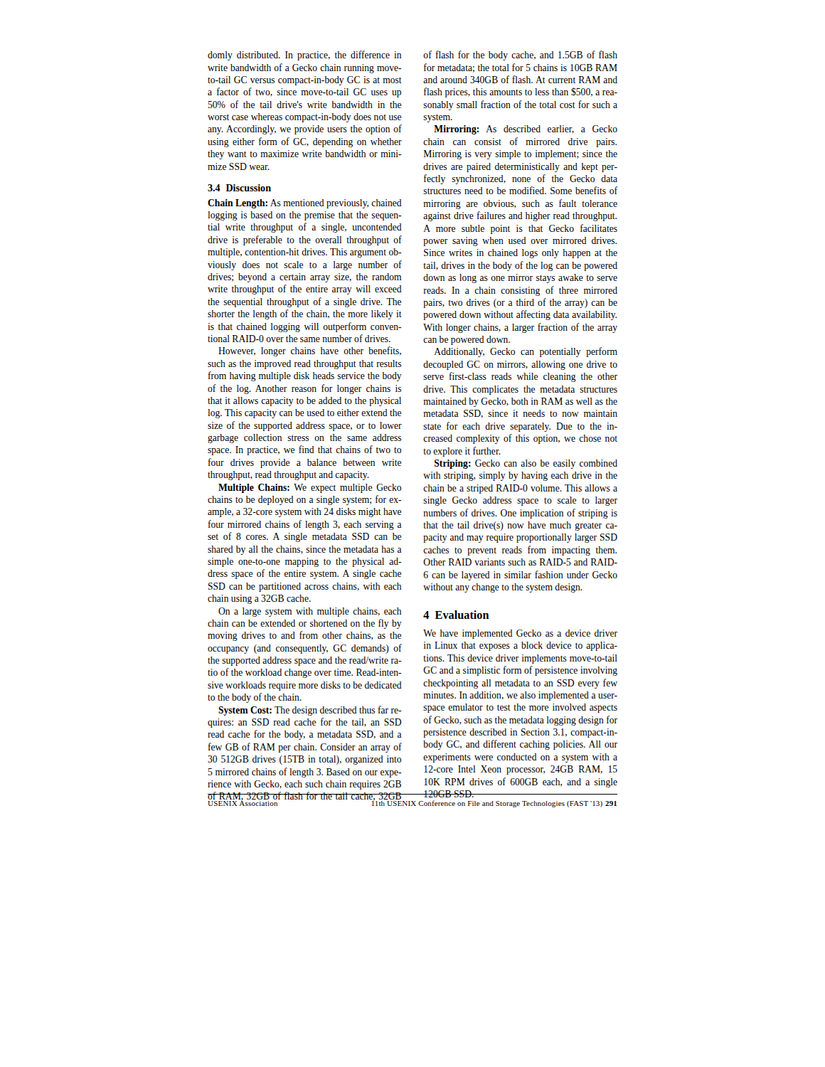domly distributed. In practice, the difference in write bandwidth of a Gecko chain running move-to-tail GC versus compact-in-body GC is at most a factor of two, since move-to-tail GC uses up 50% of the tail drive's write bandwidth in the worst case whereas compact-in-body does not use any. Accordingly, we provide users the option of using either form of GC, depending on whether they want to maximize write bandwidth or minimize SSD wear.
3.4 Discussion
Chain Length: As mentioned previously, chained logging is based on the premise that the sequential write throughput of a single, uncontended drive is preferable to the overall throughput of multiple, contention-hit drives. This argument obviously does not scale to a large number of drives; beyond a certain array size, the random write throughput of the entire array will exceed the sequential throughput of a single drive. The shorter the length of the chain, the more likely it is that chained logging will outperform conventional RAID-0 over the same number of drives.
However, longer chains have other benefits, such as the improved read throughput that results from having multiple disk heads service the body of the log. Another reason for longer chains is that it allows capacity to be added to the physical log. This capacity can be used to either extend the size of the supported address space, or to lower garbage collection stress on the same address space. In practice, we find that chains of two to four drives provide a balance between write throughput, read throughput and capacity.
Multiple Chains: We expect multiple Gecko chains to be deployed on a single system; for example, a 32-core system with 24 disks might have four mirrored chains of length 3, each serving a set of 8 cores. A single metadata SSD can be shared by all the chains, since the metadata has a simple one-to-one mapping to the physical address space of the entire system. A single cache SSD can be partitioned across chains, with each chain using a 32GB cache.
On a large system with multiple chains, each chain can be extended or shortened on the fly by moving drives to and from other chains, as the occupancy (and consequently, GC demands) of the supported address space and the read/write ratio of the workload change over time. Read-intensive workloads require more disks to be dedicated to the body of the chain.
System Cost: The design described thus far requires: an SSD read cache for the tail, an SSD read cache for the body, a metadata SSD, and a few GB of RAM per chain. Consider an array of 30 512GB drives (15TB in total), organized into 5 mirrored chains of length 3. Based on our experience with Gecko, each such chain requires 2GB of RAM, 32GB of flash for the tail cache, 32GB of flash for the body cache, and 1.5GB of flash for metadata; the total for 5 chains is 10GB RAM and around 340GB of flash. At current RAM and flash prices, this amounts to less than $500, a reasonably small fraction of the total cost for such a system.
Mirroring: As described earlier, a Gecko chain can consist of mirrored drive pairs. Mirroring is very simple to implement; since the drives are paired deterministically and kept perfectly synchronized, none of the Gecko data structures need to be modified. Some benefits of mirroring are obvious, such as fault tolerance against drive failures and higher read throughput. A more subtle point is that Gecko facilitates power saving when used over mirrored drives. Since writes in chained logs only happen at the tail, drives in the body of the log can be powered down as long as one mirror stays awake to serve reads. In a chain consisting of three mirrored pairs, two drives (or a third of the array) can be powered down without affecting data availability. With longer chains, a larger fraction of the array can be powered down.
Additionally, Gecko can potentially perform decoupled GC on mirrors, allowing one drive to serve first-class reads while cleaning the other drive. This complicates the metadata structures maintained by Gecko, both in RAM as well as the metadata SSD, since it needs to now maintain state for each drive separately. Due to the increased complexity of this option, we chose not to explore it further.
Striping: Gecko can also be easily combined with striping, simply by having each drive in the chain be a striped RAID-0 volume. This allows a single Gecko address space to scale to larger numbers of drives. One implication of striping is that the tail drive(s) now have much greater capacity and may require proportionally larger SSD caches to prevent reads from impacting them. Other RAID variants such as RAID-5 and RAID-6 can be layered in similar fashion under Gecko without any change to the system design.
4 Evaluation
We have implemented Gecko as a device driver in Linux that exposes a block device to applications. This device driver implements move-to-tail GC and a simplistic form of persistence involving checkpointing all metadata to an SSD every few minutes. In addition, we also implemented a user-space emulator to test the more involved aspects of Gecko, such as the metadata logging design for persistence described in Section 3.1, compact-in-body GC, and different caching policies. All our experiments were conducted on a system with a 12-core Intel Xeon processor, 24GB RAM, 15 10K RPM drives of 600GB each, and a single 120GB SSD.
USENIX Association
11th USENIX Conference on File and Storage Technologies (FAST '13)291